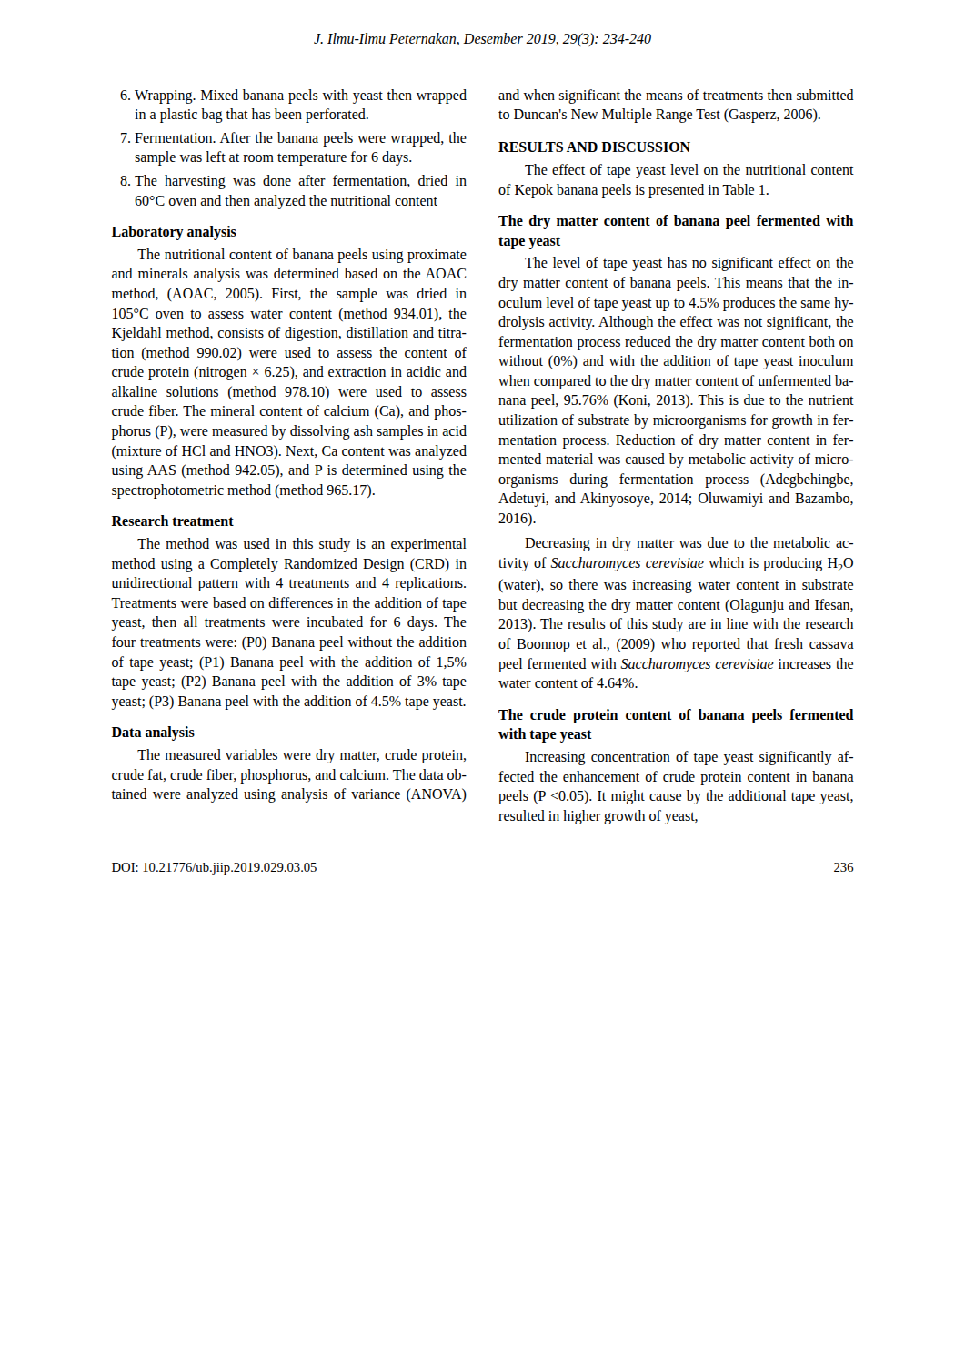J. Ilmu-Ilmu Peternakan, Desember 2019, 29(3): 234-240
Wrapping. Mixed banana peels with yeast then wrapped in a plastic bag that has been perforated.
Fermentation. After the banana peels were wrapped, the sample was left at room temperature for 6 days.
The harvesting was done after fermentation, dried in 60°C oven and then analyzed the nutritional content
Laboratory analysis
The nutritional content of banana peels using proximate and minerals analysis was determined based on the AOAC method, (AOAC, 2005). First, the sample was dried in 105°C oven to assess water content (method 934.01), the Kjeldahl method, consists of digestion, distillation and titration (method 990.02) were used to assess the content of crude protein (nitrogen × 6.25), and extraction in acidic and alkaline solutions (method 978.10) were used to assess crude fiber. The mineral content of calcium (Ca), and phosphorus (P), were measured by dissolving ash samples in acid (mixture of HCl and HNO3). Next, Ca content was analyzed using AAS (method 942.05), and P is determined using the spectrophotometric method (method 965.17).
Research treatment
The method was used in this study is an experimental method using a Completely Randomized Design (CRD) in unidirectional pattern with 4 treatments and 4 replications. Treatments were based on differences in the addition of tape yeast, then all treatments were incubated for 6 days. The four treatments were: (P0) Banana peel without the addition of tape yeast; (P1) Banana peel with the addition of 1,5% tape yeast; (P2) Banana peel with the addition of 3% tape yeast; (P3) Banana peel with the addition of 4.5% tape yeast.
Data analysis
The measured variables were dry matter, crude protein, crude fat, crude fiber, phosphorus, and calcium. The data obtained were analyzed using analysis of variance (ANOVA) and when significant the means of treatments then submitted to Duncan's New Multiple Range Test (Gasperz, 2006).
RESULTS AND DISCUSSION
The effect of tape yeast level on the nutritional content of Kepok banana peels is presented in Table 1.
The dry matter content of banana peel fermented with tape yeast
The level of tape yeast has no significant effect on the dry matter content of banana peels. This means that the inoculum level of tape yeast up to 4.5% produces the same hydrolysis activity. Although the effect was not significant, the fermentation process reduced the dry matter content both on without (0%) and with the addition of tape yeast inoculum when compared to the dry matter content of unfermented banana peel, 95.76% (Koni, 2013). This is due to the nutrient utilization of substrate by microorganisms for growth in fermentation process. Reduction of dry matter content in fermented material was caused by metabolic activity of microorganisms during fermentation process (Adegbehingbe, Adetuyi, and Akinyosoye, 2014; Oluwamiyi and Bazambo, 2016).
Decreasing in dry matter was due to the metabolic activity of Saccharomyces cerevisiae which is producing H2O (water), so there was increasing water content in substrate but decreasing the dry matter content (Olagunju and Ifesan, 2013). The results of this study are in line with the research of Boonnop et al., (2009) who reported that fresh cassava peel fermented with Saccharomyces cerevisiae increases the water content of 4.64%.
The crude protein content of banana peels fermented with tape yeast
Increasing concentration of tape yeast significantly affected the enhancement of crude protein content in banana peels (P <0.05). It might cause by the additional tape yeast, resulted in higher growth of yeast,
DOI: 10.21776/ub.jiip.2019.029.03.05 236